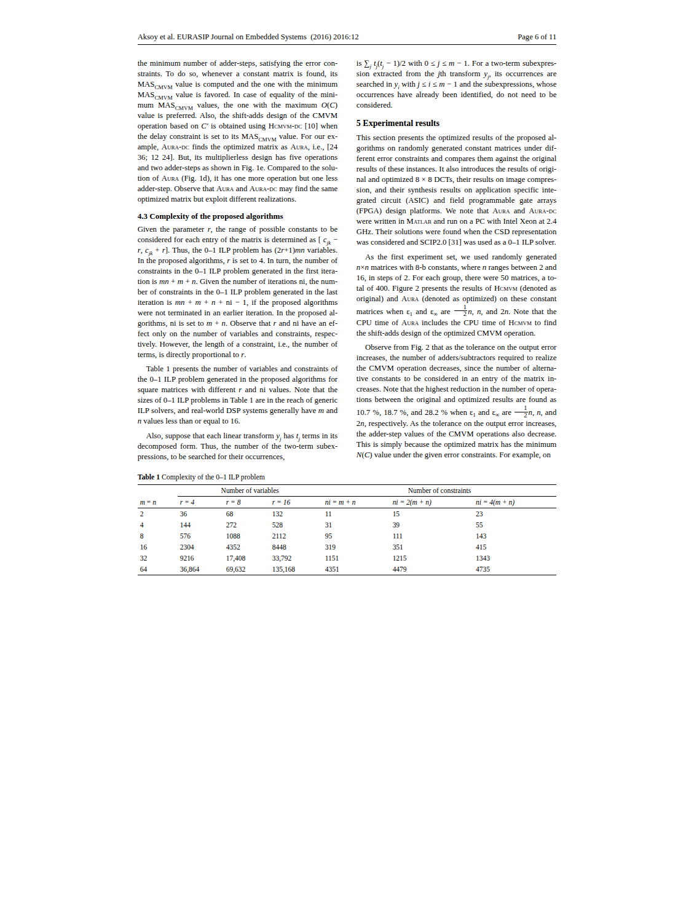Aksoy et al. EURASIP Journal on Embedded Systems (2016) 2016:12
Page 6 of 11
the minimum number of adder-steps, satisfying the error constraints. To do so, whenever a constant matrix is found, its MASCMVM value is computed and the one with the minimum MASCMVM value is favored. In case of equality of the minimum MASCMVM values, the one with the maximum O(C) value is preferred. Also, the shift-adds design of the CMVM operation based on C′ is obtained using Hcmvm-dc [10] when the delay constraint is set to its MASCMVM value. For our example, Aura-dc finds the optimized matrix as Aura, i.e., [24 36; 12 24]. But, its multiplierless design has five operations and two adder-steps as shown in Fig. 1e. Compared to the solution of Aura (Fig. 1d), it has one more operation but one less adder-step. Observe that Aura and Aura-dc may find the same optimized matrix but exploit different realizations.
4.3 Complexity of the proposed algorithms
Given the parameter r, the range of possible constants to be considered for each entry of the matrix is determined as [ cjk − r, cjk + r]. Thus, the 0–1 ILP problem has (2r+1)mn variables. In the proposed algorithms, r is set to 4. In turn, the number of constraints in the 0–1 ILP problem generated in the first iteration is mn + m + n. Given the number of iterations ni, the number of constraints in the 0–1 ILP problem generated in the last iteration is mn + m + n + ni − 1, if the proposed algorithms were not terminated in an earlier iteration. In the proposed algorithms, ni is set to m + n. Observe that r and ni have an effect only on the number of variables and constraints, respectively. However, the length of a constraint, i.e., the number of terms, is directly proportional to r.
Table 1 presents the number of variables and constraints of the 0–1 ILP problem generated in the proposed algorithms for square matrices with different r and ni values. Note that the sizes of 0–1 ILP problems in Table 1 are in the reach of generic ILP solvers, and real-world DSP systems generally have m and n values less than or equal to 16.
Also, suppose that each linear transform yj has tj terms in its decomposed form. Thus, the number of the two-term subexpressions, to be searched for their occurrences,
is ∑j tj(tj − 1)/2 with 0 ≤ j ≤ m − 1. For a two-term subexpression extracted from the jth transform yj, its occurrences are searched in yi with j ≤ i ≤ m − 1 and the subexpressions, whose occurrences have already been identified, do not need to be considered.
5 Experimental results
This section presents the optimized results of the proposed algorithms on randomly generated constant matrices under different error constraints and compares them against the original results of these instances. It also introduces the results of original and optimized 8 × 8 DCTs, their results on image compression, and their synthesis results on application specific integrated circuit (ASIC) and field programmable gate arrays (FPGA) design platforms. We note that Aura and Aura-dc were written in Matlab and run on a PC with Intel Xeon at 2.4 GHz. Their solutions were found when the CSD representation was considered and SCIP2.0 [31] was used as a 0–1 ILP solver.
As the first experiment set, we used randomly generated n×n matrices with 8-b constants, where n ranges between 2 and 16, in steps of 2. For each group, there were 50 matrices, a total of 400. Figure 2 presents the results of Hcmvm (denoted as original) and Aura (denoted as optimized) on these constant matrices when ε1 and ε∞ are 12 n, n, and 2n. Note that the CPU time of Aura includes the CPU time of Hcmvm to find the shift-adds design of the optimized CMVM operation.
Observe from Fig. 2 that as the tolerance on the output error increases, the number of adders/subtractors required to realize the CMVM operation decreases, since the number of alternative constants to be considered in an entry of the matrix increases. Note that the highest reduction in the number of operations between the original and optimized results are found as 10.7 %, 18.7 %, and 28.2 % when ε1 and ε∞ are 12 n, n, and 2n, respectively. As the tolerance on the output error increases, the adder-step values of the CMVM operations also decrease. This is simply because the optimized matrix has the minimum N(C) value under the given error constraints. For example, on
Table 1 Complexity of the 0–1 ILP problem
| m = n | Number of variables | Number of constraints |
| --- | --- | --- |
| r = 4 | r = 8 | r = 16 | ni = m + n | ni = 2( m + n ) | ni = 4( m + n ) |
| 2 | 36 | 68 | 132 | 11 | 15 | 23 |
| 4 | 144 | 272 | 528 | 31 | 39 | 55 |
| 8 | 576 | 1088 | 2112 | 95 | 111 | 143 |
| 16 | 2304 | 4352 | 8448 | 319 | 351 | 415 |
| 32 | 9216 | 17,408 | 33,792 | 1151 | 1215 | 1343 |
| 64 | 36,864 | 69,632 | 135,168 | 4351 | 4479 | 4735 |